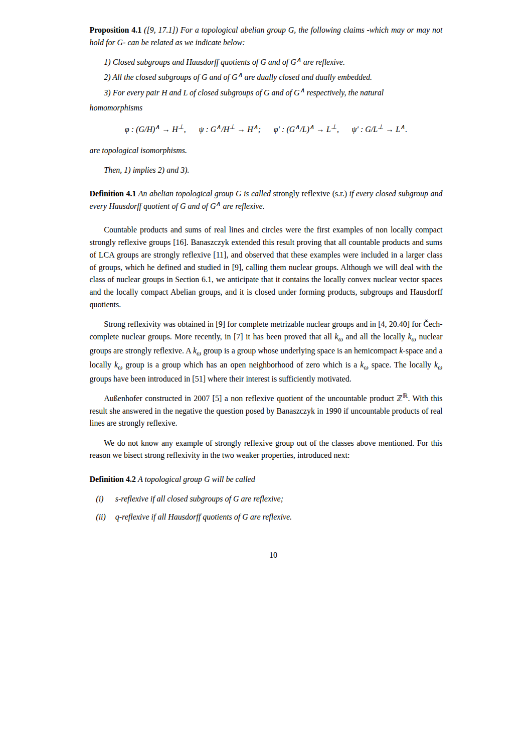Proposition 4.1 ([9, 17.1]) For a topological abelian group G, the following claims -which may or may not hold for G- can be related as we indicate below:
1) Closed subgroups and Hausdorff quotients of G and of G∧ are reflexive.
2) All the closed subgroups of G and of G∧ are dually closed and dually embedded.
3) For every pair H and L of closed subgroups of G and of G∧ respectively, the natural
homomorphisms
φ : (G/H)∧ → H⊥, ψ : G∧/H⊥ → H∧; φ′ : (G∧/L)∧ → L⊥, ψ′ : G/L⊥ → L∧.
are topological isomorphisms.
Then, 1) implies 2) and 3).
Definition 4.1 An abelian topological group G is called strongly reflexive (s.r.) if every closed subgroup and every Hausdorff quotient of G and of G∧ are reflexive.
Countable products and sums of real lines and circles were the first examples of non locally compact strongly reflexive groups [16]. Banaszczyk extended this result proving that all countable products and sums of LCA groups are strongly reflexive [11], and observed that these examples were included in a larger class of groups, which he defined and studied in [9], calling them nuclear groups. Although we will deal with the class of nuclear groups in Section 6.1, we anticipate that it contains the locally convex nuclear vector spaces and the locally compact Abelian groups, and it is closed under forming products, subgroups and Hausdorff quotients.
Strong reflexivity was obtained in [9] for complete metrizable nuclear groups and in [4, 20.40] for Čech-complete nuclear groups. More recently, in [7] it has been proved that all kω and all the locally kω nuclear groups are strongly reflexive. A kω group is a group whose underlying space is an hemicompact k-space and a locally kω group is a group which has an open neighborhood of zero which is a kω space. The locally kω groups have been introduced in [51] where their interest is sufficiently motivated.
Außenhofer constructed in 2007 [5] a non reflexive quotient of the uncountable product ℤℝ. With this result she answered in the negative the question posed by Banaszczyk in 1990 if uncountable products of real lines are strongly reflexive.
We do not know any example of strongly reflexive group out of the classes above mentioned. For this reason we bisect strong reflexivity in the two weaker properties, introduced next:
Definition 4.2 A topological group G will be called
(i) s-reflexive if all closed subgroups of G are reflexive;
(ii) q-reflexive if all Hausdorff quotients of G are reflexive.
10